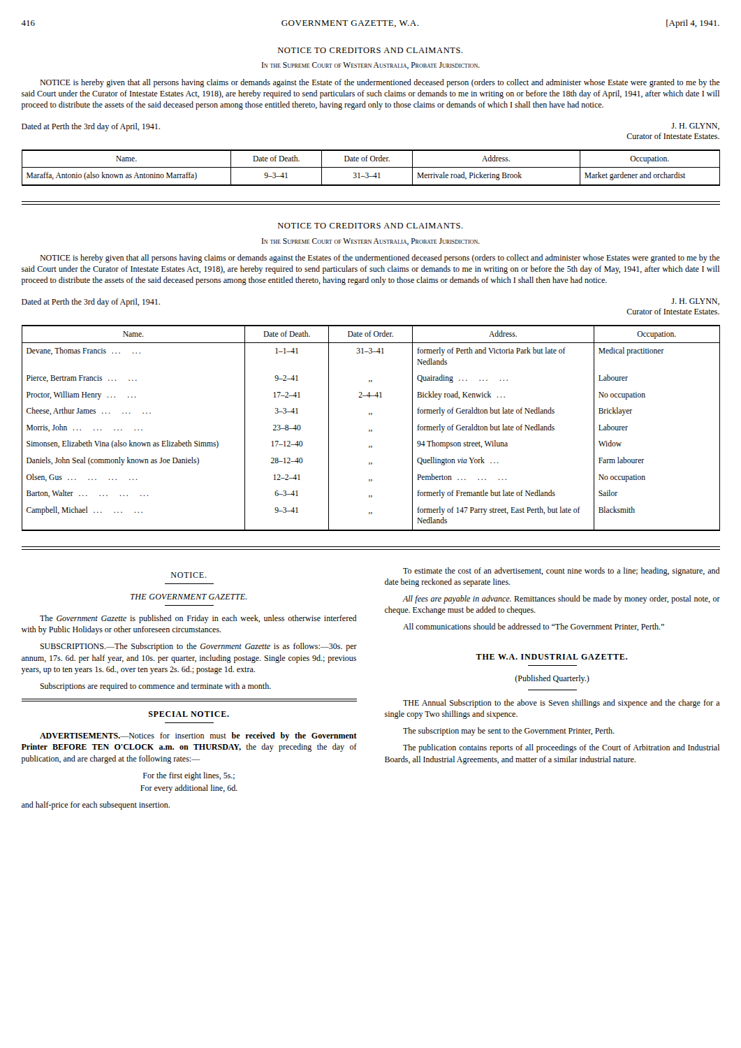416 GOVERNMENT GAZETTE, W.A. [April 4, 1941.
NOTICE TO CREDITORS AND CLAIMANTS.
In the Supreme Court of Western Australia, Probate Jurisdiction.
NOTICE is hereby given that all persons having claims or demands against the Estate of the undermentioned deceased person (orders to collect and administer whose Estate were granted to me by the said Court under the Curator of Intestate Estates Act, 1918), are hereby required to send particulars of such claims or demands to me in writing on or before the 18th day of April, 1941, after which date I will proceed to distribute the assets of the said deceased person among those entitled thereto, having regard only to those claims or demands of which I shall then have had notice.
Dated at Perth the 3rd day of April, 1941.
J. H. GLYNN,
Curator of Intestate Estates.
| Name. | Date of Death. | Date of Order. | Address. | Occupation. |
| --- | --- | --- | --- | --- |
| Maraffa, Antonio (also known as Antonino Marraffa) | 9–3–41 | 31–3–41 | Merrivale road, Pickering Brook | Market gardener and orchardist |
NOTICE TO CREDITORS AND CLAIMANTS.
In the Supreme Court of Western Australia, Probate Jurisdiction.
NOTICE is hereby given that all persons having claims or demands against the Estates of the undermentioned deceased persons (orders to collect and administer whose Estates were granted to me by the said Court under the Curator of Intestate Estates Act, 1918), are hereby required to send particulars of such claims or demands to me in writing on or before the 5th day of May, 1941, after which date I will proceed to distribute the assets of the said deceased persons among those entitled thereto, having regard only to those claims or demands of which I shall then have had notice.
Dated at Perth the 3rd day of April, 1941.
J. H. GLYNN,
Curator of Intestate Estates.
| Name. | Date of Death. | Date of Order. | Address. | Occupation. |
| --- | --- | --- | --- | --- |
| Devane, Thomas Francis ... ... | 1–1–41 | 31–3–41 | formerly of Perth and Victoria Park but late of Nedlands | Medical practitioner |
| Pierce, Bertram Francis ... ... | 9–2–41 | ,, | Quairading ... ... ... | Labourer |
| Proctor, William Henry ... ... | 17–2–41 | 2–4–41 | Bickley road, Kenwick ... | No occupation |
| Cheese, Arthur James ... ... ... | 3–3–41 | ,, | formerly of Geraldton but late of Nedlands | Bricklayer |
| Morris, John ... ... ... ... | 23–8–40 | ,, | formerly of Geraldton but late of Nedlands | Labourer |
| Simonsen, Elizabeth Vina (also known as Elizabeth Simms) | 17–12–40 | ,, | 94 Thompson street, Wiluna | Widow |
| Daniels, John Seal (commonly known as Joe Daniels) | 28–12–40 | ,, | Quellington via York ... | Farm labourer |
| Olsen, Gus ... ... ... ... | 12–2–41 | ,, | Pemberton ... ... ... | No occupation |
| Barton, Walter ... ... ... ... | 6–3–41 | ,, | formerly of Fremantle but late of Nedlands | Sailor |
| Campbell, Michael ... ... ... | 9–3–41 | ,, | formerly of 147 Parry street, East Perth, but late of Nedlands | Blacksmith |
NOTICE.
THE GOVERNMENT GAZETTE.
The Government Gazette is published on Friday in each week, unless otherwise interfered with by Public Holidays or other unforeseen circumstances.
SUBSCRIPTIONS.—The Subscription to the Government Gazette is as follows:—30s. per annum, 17s. 6d. per half year, and 10s. per quarter, including postage. Single copies 9d.; previous years, up to ten years 1s. 6d., over ten years 2s. 6d.; postage 1d. extra.
Subscriptions are required to commence and terminate with a month.
SPECIAL NOTICE.
ADVERTISEMENTS.—Notices for insertion must be received by the Government Printer BEFORE TEN O'CLOCK a.m. on THURSDAY, the day preceding the day of publication, and are charged at the following rates:—
For the first eight lines, 5s.;
For every additional line, 6d.
and half-price for each subsequent insertion.
To estimate the cost of an advertisement, count nine words to a line; heading, signature, and date being reckoned as separate lines.
All fees are payable in advance. Remittances should be made by money order, postal note, or cheque. Exchange must be added to cheques.
All communications should be addressed to “The Government Printer, Perth.”
THE W.A. INDUSTRIAL GAZETTE.
(Published Quarterly.)
THE Annual Subscription to the above is Seven shillings and sixpence and the charge for a single copy Two shillings and sixpence.
The subscription may be sent to the Government Printer, Perth.
The publication contains reports of all proceedings of the Court of Arbitration and Industrial Boards, all Industrial Agreements, and matter of a similar industrial nature.